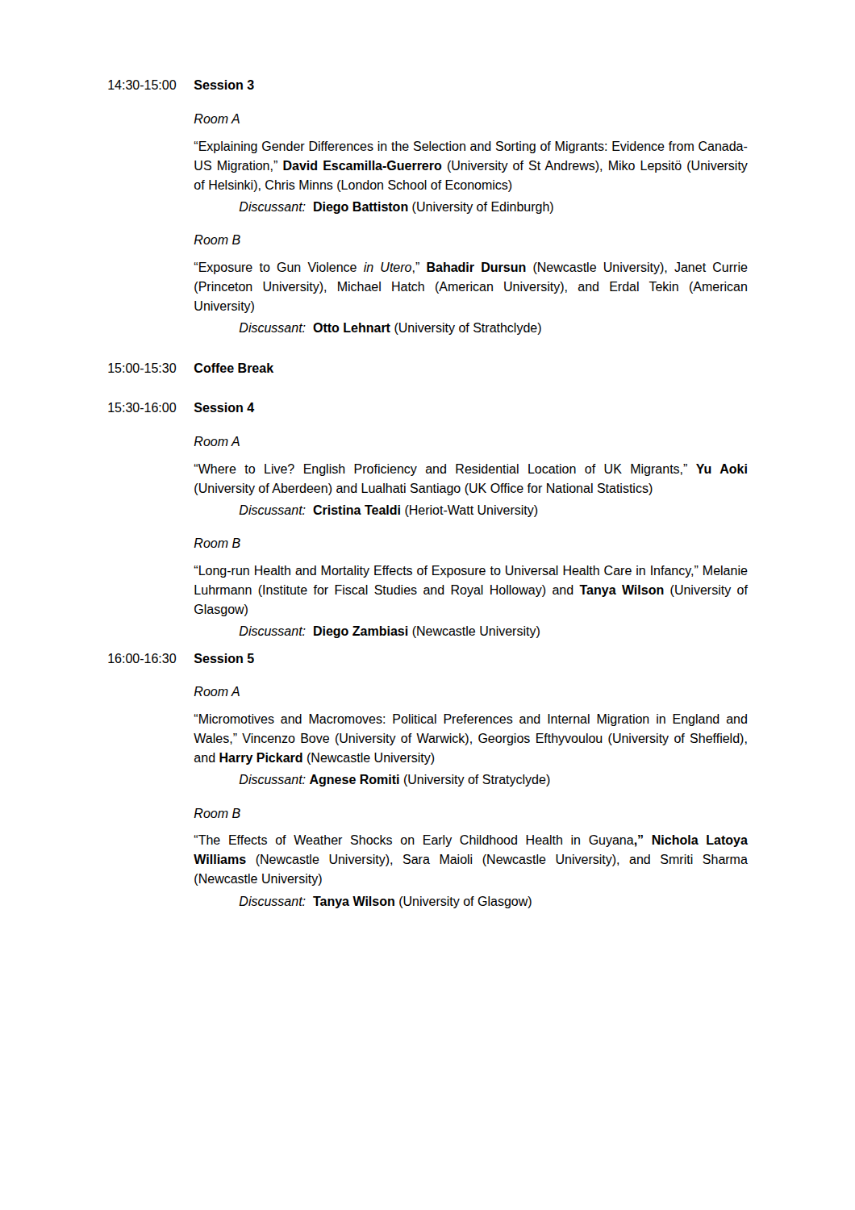14:30-15:00
Session 3
Room A
“Explaining Gender Differences in the Selection and Sorting of Migrants: Evidence from Canada-US Migration,” David Escamilla-Guerrero (University of St Andrews), Miko Lepsitö (University of Helsinki), Chris Minns (London School of Economics)
Discussant: Diego Battiston (University of Edinburgh)
Room B
“Exposure to Gun Violence in Utero,” Bahadir Dursun (Newcastle University), Janet Currie (Princeton University), Michael Hatch (American University), and Erdal Tekin (American University)
Discussant: Otto Lehnart (University of Strathclyde)
15:00-15:30
Coffee Break
15:30-16:00
Session 4
Room A
“Where to Live? English Proficiency and Residential Location of UK Migrants,” Yu Aoki (University of Aberdeen) and Lualhati Santiago (UK Office for National Statistics)
Discussant: Cristina Tealdi (Heriot-Watt University)
Room B
“Long-run Health and Mortality Effects of Exposure to Universal Health Care in Infancy,” Melanie Luhrmann (Institute for Fiscal Studies and Royal Holloway) and Tanya Wilson (University of Glasgow)
Discussant: Diego Zambiasi (Newcastle University)
16:00-16:30
Session 5
Room A
“Micromotives and Macromoves: Political Preferences and Internal Migration in England and Wales,” Vincenzo Bove (University of Warwick), Georgios Efthyvoulou (University of Sheffield), and Harry Pickard (Newcastle University)
Discussant: Agnese Romiti (University of Stratyclyde)
Room B
“The Effects of Weather Shocks on Early Childhood Health in Guyana,” Nichola Latoya Williams (Newcastle University), Sara Maioli (Newcastle University), and Smriti Sharma (Newcastle University)
Discussant: Tanya Wilson (University of Glasgow)